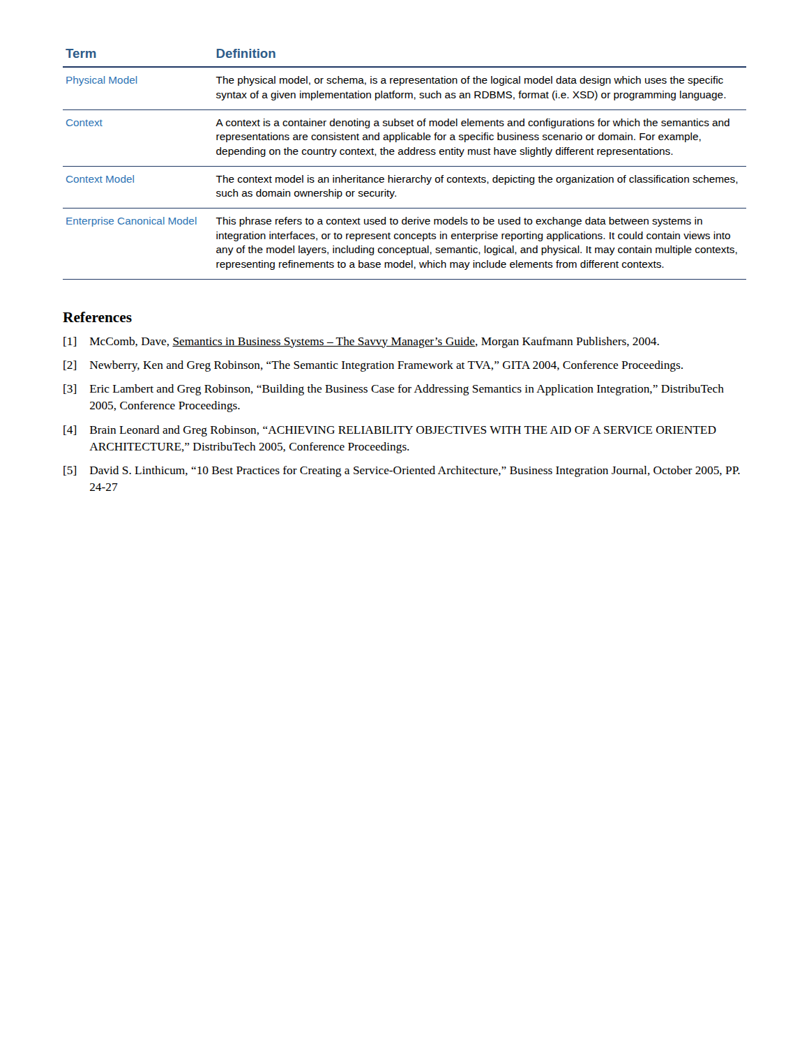| Term | Definition |
| --- | --- |
| Physical Model | The physical model, or schema, is a representation of the logical model data design which uses the specific syntax of a given implementation platform, such as an RDBMS, format (i.e. XSD) or programming language. |
| Context | A context is a container denoting a subset of model elements and configurations for which the semantics and representations are consistent and applicable for a specific business scenario or domain. For example, depending on the country context, the address entity must have slightly different representations. |
| Context Model | The context model is an inheritance hierarchy of contexts, depicting the organization of classification schemes, such as domain ownership or security. |
| Enterprise Canonical Model | This phrase refers to a context used to derive models to be used to exchange data between systems in integration interfaces, or to represent concepts in enterprise reporting applications. It could contain views into any of the model layers, including conceptual, semantic, logical, and physical. It may contain multiple contexts, representing refinements to a base model, which may include elements from different contexts. |
References
[1] McComb, Dave, Semantics in Business Systems – The Savvy Manager’s Guide, Morgan Kaufmann Publishers, 2004.
[2] Newberry, Ken and Greg Robinson, “The Semantic Integration Framework at TVA,” GITA 2004, Conference Proceedings.
[3] Eric Lambert and Greg Robinson, “Building the Business Case for Addressing Semantics in Application Integration,” DistribuTech 2005, Conference Proceedings.
[4] Brain Leonard and Greg Robinson, “Achieving reliability objectives with the aid of a service oriented architecture,” DistribuTech 2005, Conference Proceedings.
[5] David S. Linthicum, “10 Best Practices for Creating a Service-Oriented Architecture,” Business Integration Journal, October 2005, PP. 24-27